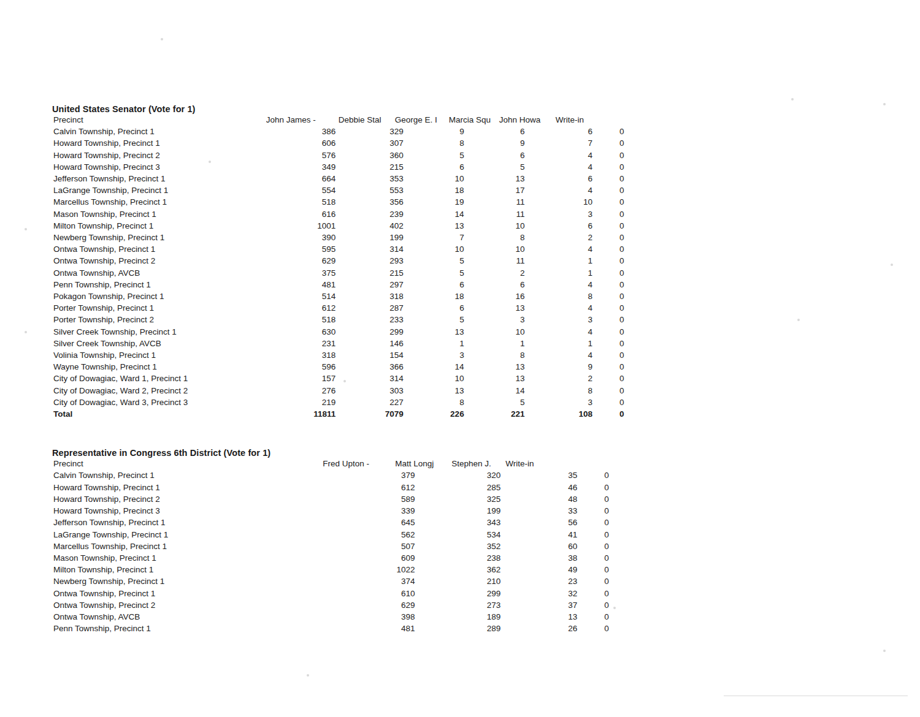United States Senator (Vote for 1)
| Precinct | John James - Debbie Stal George E. I Marcia Squ John Howa Write-in |
| --- | --- |
| Calvin Township, Precinct 1 | 386 | 329 | 9 | 6 | 6 | 0 |
| Howard Township, Precinct 1 | 606 | 307 | 8 | 9 | 7 | 0 |
| Howard Township, Precinct 2 | 576 | 360 | 5 | 6 | 4 | 0 |
| Howard Township, Precinct 3 | 349 | 215 | 6 | 5 | 4 | 0 |
| Jefferson Township, Precinct 1 | 664 | 353 | 10 | 13 | 6 | 0 |
| LaGrange Township, Precinct 1 | 554 | 553 | 18 | 17 | 4 | 0 |
| Marcellus Township, Precinct 1 | 518 | 356 | 19 | 11 | 10 | 0 |
| Mason Township, Precinct 1 | 616 | 239 | 14 | 11 | 3 | 0 |
| Milton Township, Precinct 1 | 1001 | 402 | 13 | 10 | 6 | 0 |
| Newberg Township, Precinct 1 | 390 | 199 | 7 | 8 | 2 | 0 |
| Ontwa Township, Precinct 1 | 595 | 314 | 10 | 10 | 4 | 0 |
| Ontwa Township, Precinct 2 | 629 | 293 | 5 | 11 | 1 | 0 |
| Ontwa Township, AVCB | 375 | 215 | 5 | 2 | 1 | 0 |
| Penn Township, Precinct 1 | 481 | 297 | 6 | 6 | 4 | 0 |
| Pokagon Township, Precinct 1 | 514 | 318 | 18 | 16 | 8 | 0 |
| Porter Township, Precinct 1 | 612 | 287 | 6 | 13 | 4 | 0 |
| Porter Township, Precinct 2 | 518 | 233 | 5 | 3 | 3 | 0 |
| Silver Creek Township, Precinct 1 | 630 | 299 | 13 | 10 | 4 | 0 |
| Silver Creek Township, AVCB | 231 | 146 | 1 | 1 | 1 | 0 |
| Volinia Township, Precinct 1 | 318 | 154 | 3 | 8 | 4 | 0 |
| Wayne Township, Precinct 1 | 596 | 366 | 14 | 13 | 9 | 0 |
| City of Dowagiac, Ward 1, Precinct 1 | 157 | 314 | 10 | 13 | 2 | 0 |
| City of Dowagiac, Ward 2, Precinct 2 | 276 | 303 | 13 | 14 | 8 | 0 |
| City of Dowagiac, Ward 3, Precinct 3 | 219 | 227 | 8 | 5 | 3 | 0 |
| Total | 11811 | 7079 | 226 | 221 | 108 | 0 |
Representative in Congress 6th District (Vote for 1)
| Precinct | Fred Upton - Matt Longj Stephen J. Write-in |
| --- | --- |
| Calvin Township, Precinct 1 | 379 | 320 | 35 | 0 |
| Howard Township, Precinct 1 | 612 | 285 | 46 | 0 |
| Howard Township, Precinct 2 | 589 | 325 | 48 | 0 |
| Howard Township, Precinct 3 | 339 | 199 | 33 | 0 |
| Jefferson Township, Precinct 1 | 645 | 343 | 56 | 0 |
| LaGrange Township, Precinct 1 | 562 | 534 | 41 | 0 |
| Marcellus Township, Precinct 1 | 507 | 352 | 60 | 0 |
| Mason Township, Precinct 1 | 609 | 238 | 38 | 0 |
| Milton Township, Precinct 1 | 1022 | 362 | 49 | 0 |
| Newberg Township, Precinct 1 | 374 | 210 | 23 | 0 |
| Ontwa Township, Precinct 1 | 610 | 299 | 32 | 0 |
| Ontwa Township, Precinct 2 | 629 | 273 | 37 | 0 |
| Ontwa Township, AVCB | 398 | 189 | 13 | 0 |
| Penn Township, Precinct 1 | 481 | 289 | 26 | 0 |